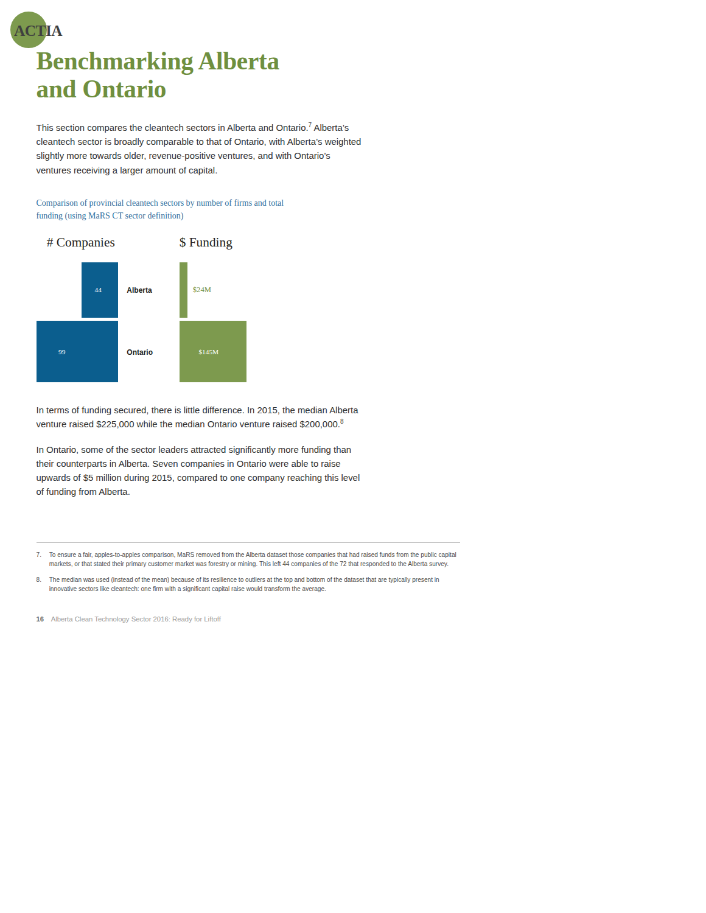ACTIA
Benchmarking Alberta
and Ontario
This section compares the cleantech sectors in Alberta and Ontario.7 Alberta’s cleantech sector is broadly comparable to that of Ontario, with Alberta’s weighted slightly more towards older, revenue-positive ventures, and with Ontario’s ventures receiving a larger amount of capital.
Comparison of provincial cleantech sectors by number of firms and total funding (using MaRS CT sector definition)
# Companies
$ Funding
44
Alberta
$24M
99
Ontario
$145M
In terms of funding secured, there is little difference. In 2015, the median Alberta venture raised $225,000 while the median Ontario venture raised $200,000.8
In Ontario, some of the sector leaders attracted significantly more funding than their counterparts in Alberta. Seven companies in Ontario were able to raise upwards of $5 million during 2015, compared to one company reaching this level of funding from Alberta.
7.
To ensure a fair, apples-to-apples comparison, MaRS removed from the Alberta dataset those companies that had raised funds from the public capital markets, or that stated their primary customer market was forestry or mining. This left 44 companies of the 72 that responded to the Alberta survey.
8.
The median was used (instead of the mean) because of its resilience to outliers at the top and bottom of the dataset that are typically present in innovative sectors like cleantech: one firm with a significant capital raise would transform the average.
16 Alberta Clean Technology Sector 2016: Ready for Liftoff